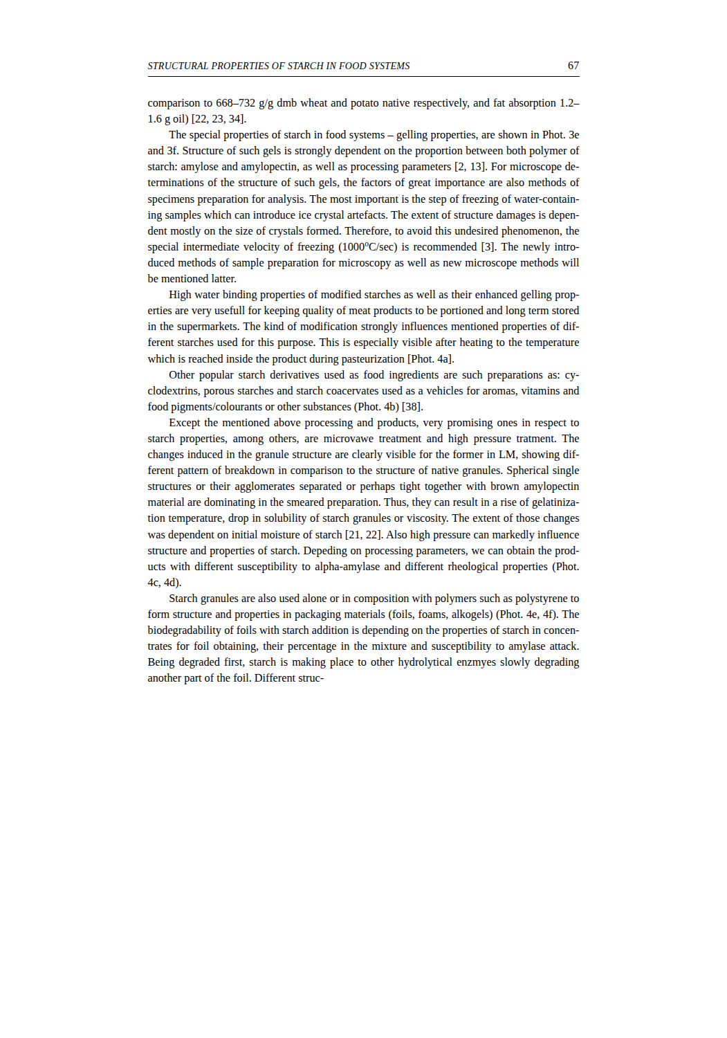Structural properties of starch in food systems 67
comparison to 668–732 g/g dmb wheat and potato native respectively, and fat absorption 1.2–1.6 g oil) [22, 23, 34].
The special properties of starch in food systems – gelling properties, are shown in Phot. 3e and 3f. Structure of such gels is strongly dependent on the proportion between both polymer of starch: amylose and amylopectin, as well as processing parameters [2, 13]. For microscope determinations of the structure of such gels, the factors of great importance are also methods of specimens preparation for analysis. The most important is the step of freezing of water-containing samples which can introduce ice crystal artefacts. The extent of structure damages is dependent mostly on the size of crystals formed. Therefore, to avoid this undesired phenomenon, the special intermediate velocity of freezing (1000oC/sec) is recommended [3]. The newly introduced methods of sample preparation for microscopy as well as new microscope methods will be mentioned latter.
High water binding properties of modified starches as well as their enhanced gelling properties are very usefull for keeping quality of meat products to be portioned and long term stored in the supermarkets. The kind of modification strongly influences mentioned properties of different starches used for this purpose. This is especially visible after heating to the temperature which is reached inside the product during pasteurization [Phot. 4a].
Other popular starch derivatives used as food ingredients are such preparations as: cyclodextrins, porous starches and starch coacervates used as a vehicles for aromas, vitamins and food pigments/colourants or other substances (Phot. 4b) [38].
Except the mentioned above processing and products, very promising ones in respect to starch properties, among others, are microvawe treatment and high pressure tratment. The changes induced in the granule structure are clearly visible for the former in LM, showing different pattern of breakdown in comparison to the structure of native granules. Spherical single structures or their agglomerates separated or perhaps tight together with brown amylopectin material are dominating in the smeared preparation. Thus, they can result in a rise of gelatinization temperature, drop in solubility of starch granules or viscosity. The extent of those changes was dependent on initial moisture of starch [21, 22]. Also high pressure can markedly influence structure and properties of starch. Depeding on processing parameters, we can obtain the products with different susceptibility to alpha-amylase and different rheological properties (Phot. 4c, 4d).
Starch granules are also used alone or in composition with polymers such as polystyrene to form structure and properties in packaging materials (foils, foams, alkogels) (Phot. 4e, 4f). The biodegradability of foils with starch addition is depending on the properties of starch in concentrates for foil obtaining, their percentage in the mixture and susceptibility to amylase attack. Being degraded first, starch is making place to other hydrolytical enzmyes slowly degrading another part of the foil. Different struc-